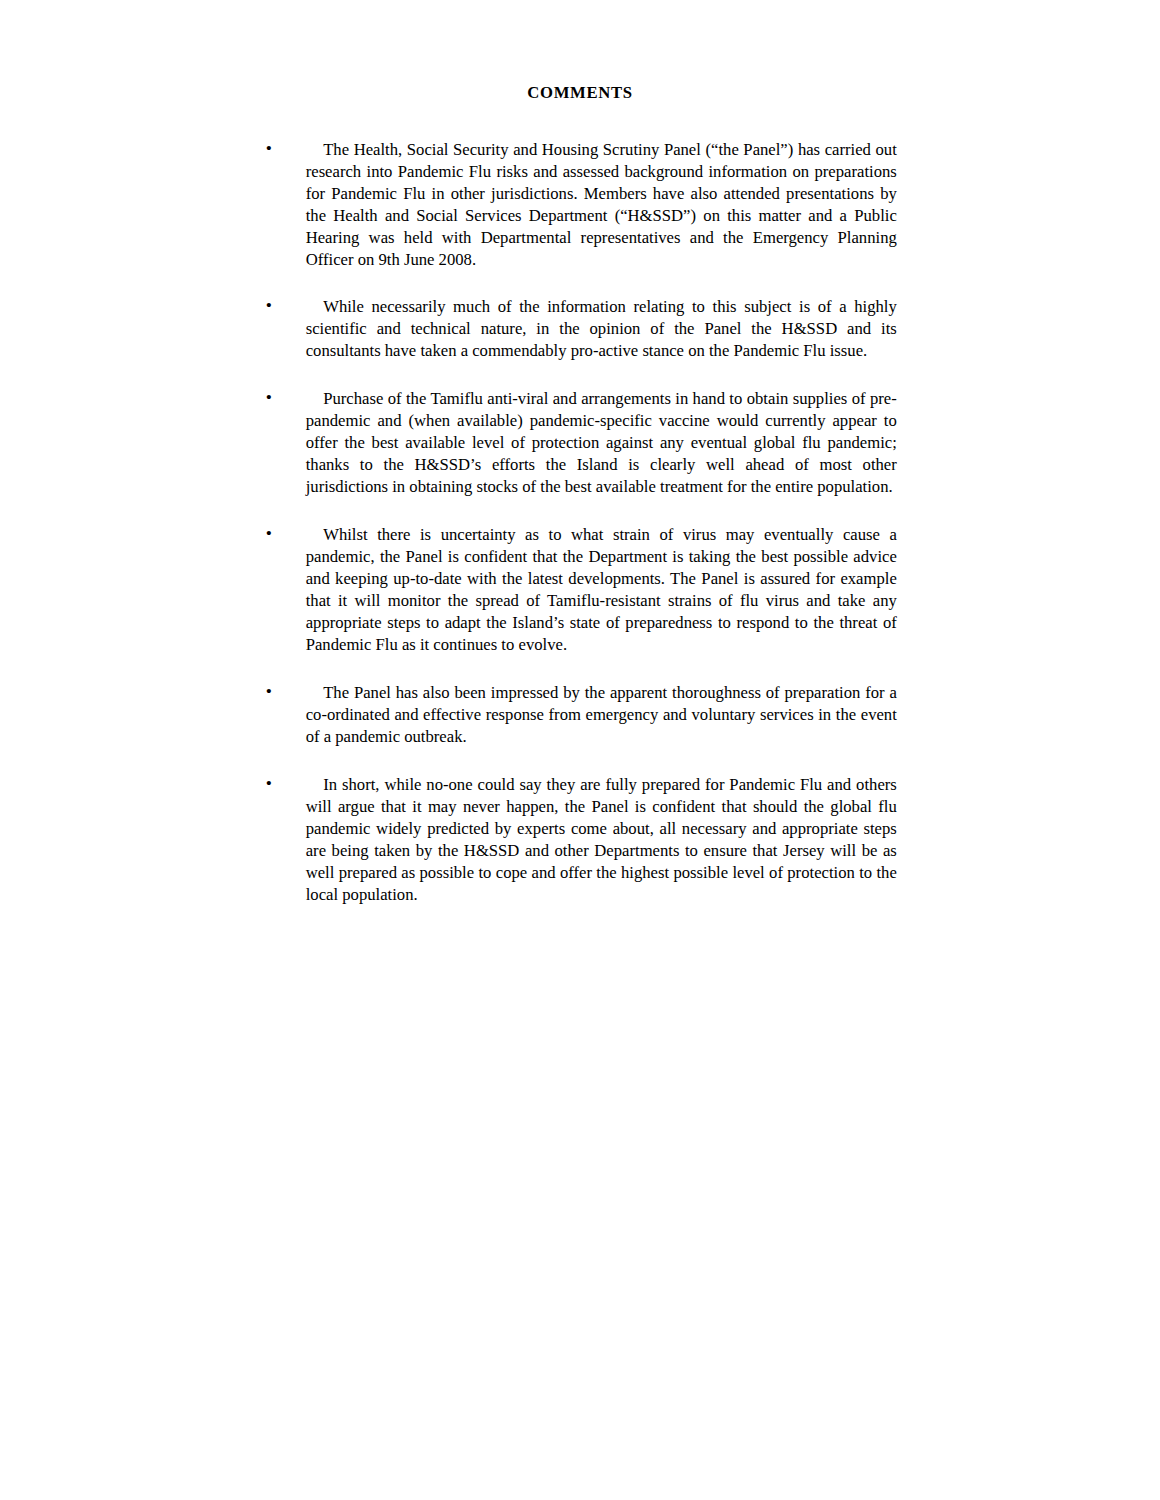COMMENTS
The Health, Social Security and Housing Scrutiny Panel (“the Panel”) has carried out research into Pandemic Flu risks and assessed background information on preparations for Pandemic Flu in other jurisdictions. Members have also attended presentations by the Health and Social Services Department (“H&SSD”) on this matter and a Public Hearing was held with Departmental representatives and the Emergency Planning Officer on 9th June 2008.
While necessarily much of the information relating to this subject is of a highly scientific and technical nature, in the opinion of the Panel the H&SSD and its consultants have taken a commendably pro-active stance on the Pandemic Flu issue.
Purchase of the Tamiflu anti-viral and arrangements in hand to obtain supplies of pre-pandemic and (when available) pandemic-specific vaccine would currently appear to offer the best available level of protection against any eventual global flu pandemic; thanks to the H&SSD’s efforts the Island is clearly well ahead of most other jurisdictions in obtaining stocks of the best available treatment for the entire population.
Whilst there is uncertainty as to what strain of virus may eventually cause a pandemic, the Panel is confident that the Department is taking the best possible advice and keeping up-to-date with the latest developments. The Panel is assured for example that it will monitor the spread of Tamiflu-resistant strains of flu virus and take any appropriate steps to adapt the Island’s state of preparedness to respond to the threat of Pandemic Flu as it continues to evolve.
The Panel has also been impressed by the apparent thoroughness of preparation for a co-ordinated and effective response from emergency and voluntary services in the event of a pandemic outbreak.
In short, while no-one could say they are fully prepared for Pandemic Flu and others will argue that it may never happen, the Panel is confident that should the global flu pandemic widely predicted by experts come about, all necessary and appropriate steps are being taken by the H&SSD and other Departments to ensure that Jersey will be as well prepared as possible to cope and offer the highest possible level of protection to the local population.